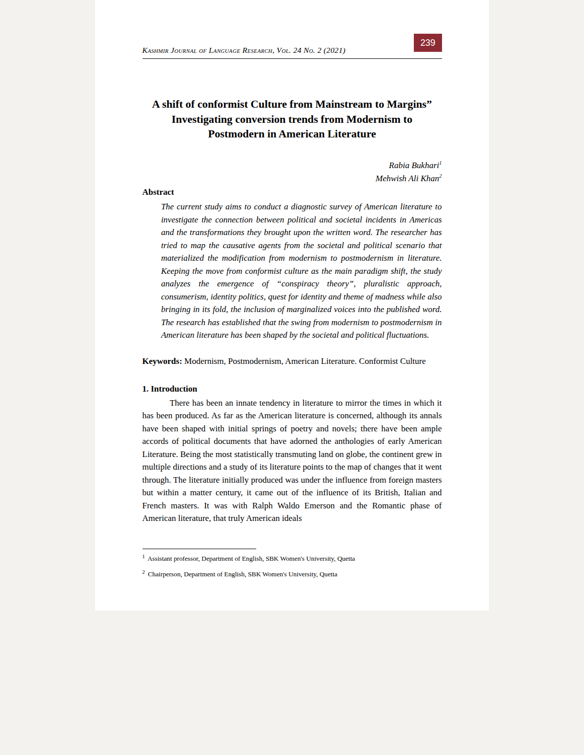Kashmir Journal of Language Research, Vol. 24 No. 2 (2021)
239
A shift of conformist Culture from Mainstream to Margins”
Investigating conversion trends from Modernism to
Postmodern in American Literature
Rabia Bukhari1 Mehwish Ali Khan2
Abstract
The current study aims to conduct a diagnostic survey of American literature to investigate the connection between political and societal incidents in Americas and the transformations they brought upon the written word. The researcher has tried to map the causative agents from the societal and political scenario that materialized the modification from modernism to postmodernism in literature. Keeping the move from conformist culture as the main paradigm shift, the study analyzes the emergence of “conspiracy theory”, pluralistic approach, consumerism, identity politics, quest for identity and theme of madness while also bringing in its fold, the inclusion of marginalized voices into the published word. The research has established that the swing from modernism to postmodernism in American literature has been shaped by the societal and political fluctuations.
Keywords: Modernism, Postmodernism, American Literature. Conformist Culture
1. Introduction
There has been an innate tendency in literature to mirror the times in which it has been produced. As far as the American literature is concerned, although its annals have been shaped with initial springs of poetry and novels; there have been ample accords of political documents that have adorned the anthologies of early American Literature. Being the most statistically transmuting land on globe, the continent grew in multiple directions and a study of its literature points to the map of changes that it went through. The literature initially produced was under the influence from foreign masters but within a matter century, it came out of the influence of its British, Italian and French masters. It was with Ralph Waldo Emerson and the Romantic phase of American literature, that truly American ideals
1 Assistant professor, Department of English, SBK Women's University, Quetta
2 Chairperson, Department of English, SBK Women's University, Quetta